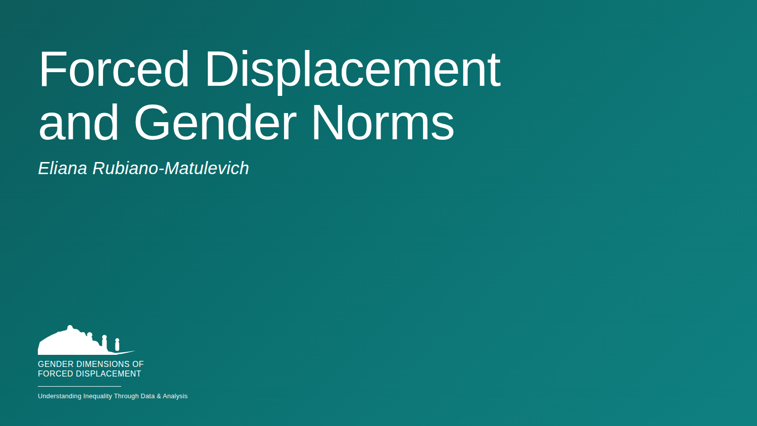Forced Displacement and Gender Norms
Eliana Rubiano-Matulevich
Gender Dimensions of
Forced Displacement
Understanding Inequality Through Data & Analysis